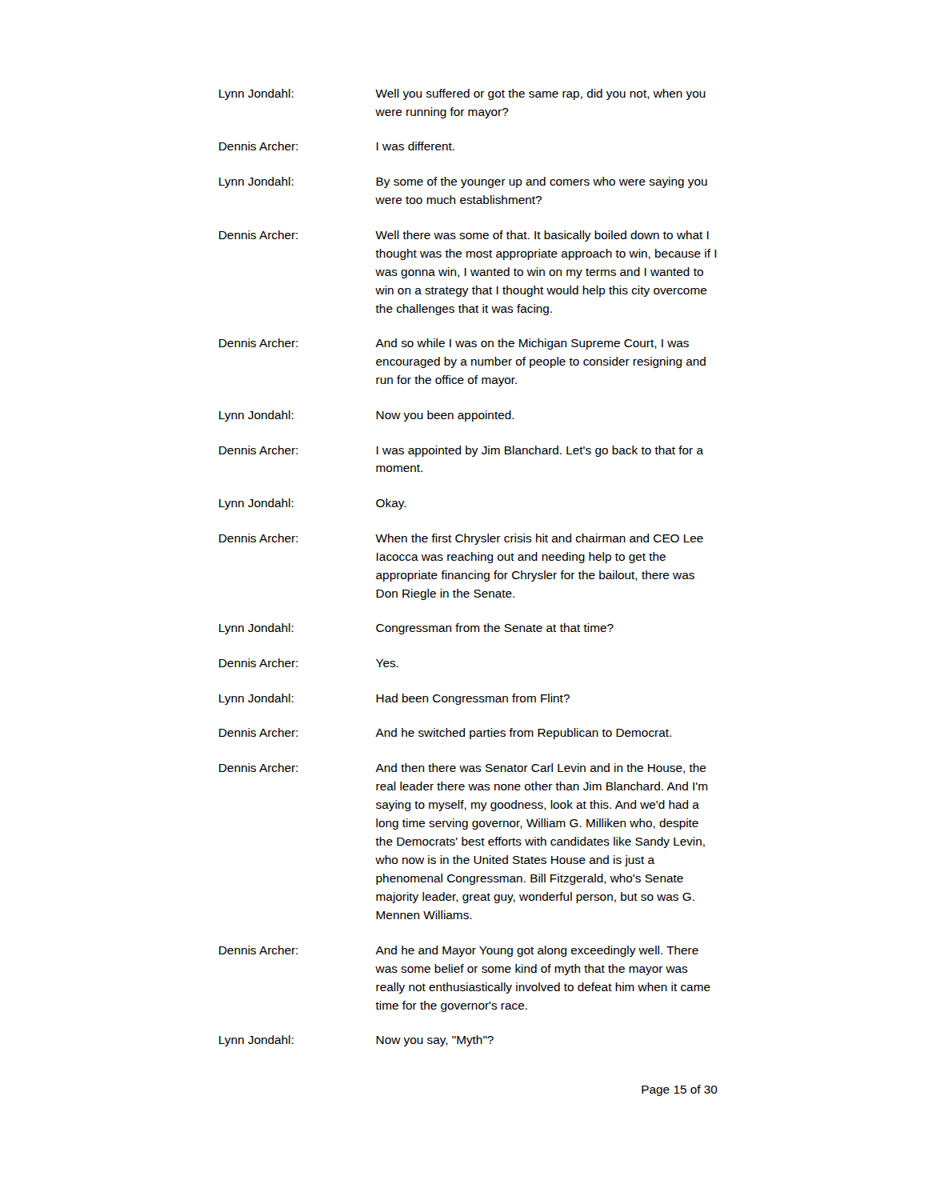Lynn Jondahl:
Well you suffered or got the same rap, did you not, when you were running for mayor?
Dennis Archer:
I was different.
Lynn Jondahl:
By some of the younger up and comers who were saying you were too much establishment?
Dennis Archer:
Well there was some of that. It basically boiled down to what I thought was the most appropriate approach to win, because if I was gonna win, I wanted to win on my terms and I wanted to win on a strategy that I thought would help this city overcome the challenges that it was facing.
Dennis Archer:
And so while I was on the Michigan Supreme Court, I was encouraged by a number of people to consider resigning and run for the office of mayor.
Lynn Jondahl:
Now you been appointed.
Dennis Archer:
I was appointed by Jim Blanchard. Let's go back to that for a moment.
Lynn Jondahl:
Okay.
Dennis Archer:
When the first Chrysler crisis hit and chairman and CEO Lee Iacocca was reaching out and needing help to get the appropriate financing for Chrysler for the bailout, there was Don Riegle in the Senate.
Lynn Jondahl:
Congressman from the Senate at that time?
Dennis Archer:
Yes.
Lynn Jondahl:
Had been Congressman from Flint?
Dennis Archer:
And he switched parties from Republican to Democrat.
Dennis Archer:
And then there was Senator Carl Levin and in the House, the real leader there was none other than Jim Blanchard. And I'm saying to myself, my goodness, look at this. And we'd had a long time serving governor, William G. Milliken who, despite the Democrats' best efforts with candidates like Sandy Levin, who now is in the United States House and is just a phenomenal Congressman. Bill Fitzgerald, who's Senate majority leader, great guy, wonderful person, but so was G. Mennen Williams.
Dennis Archer:
And he and Mayor Young got along exceedingly well. There was some belief or some kind of myth that the mayor was really not enthusiastically involved to defeat him when it came time for the governor's race.
Lynn Jondahl:
Now you say, "Myth"?
Page 15 of 30